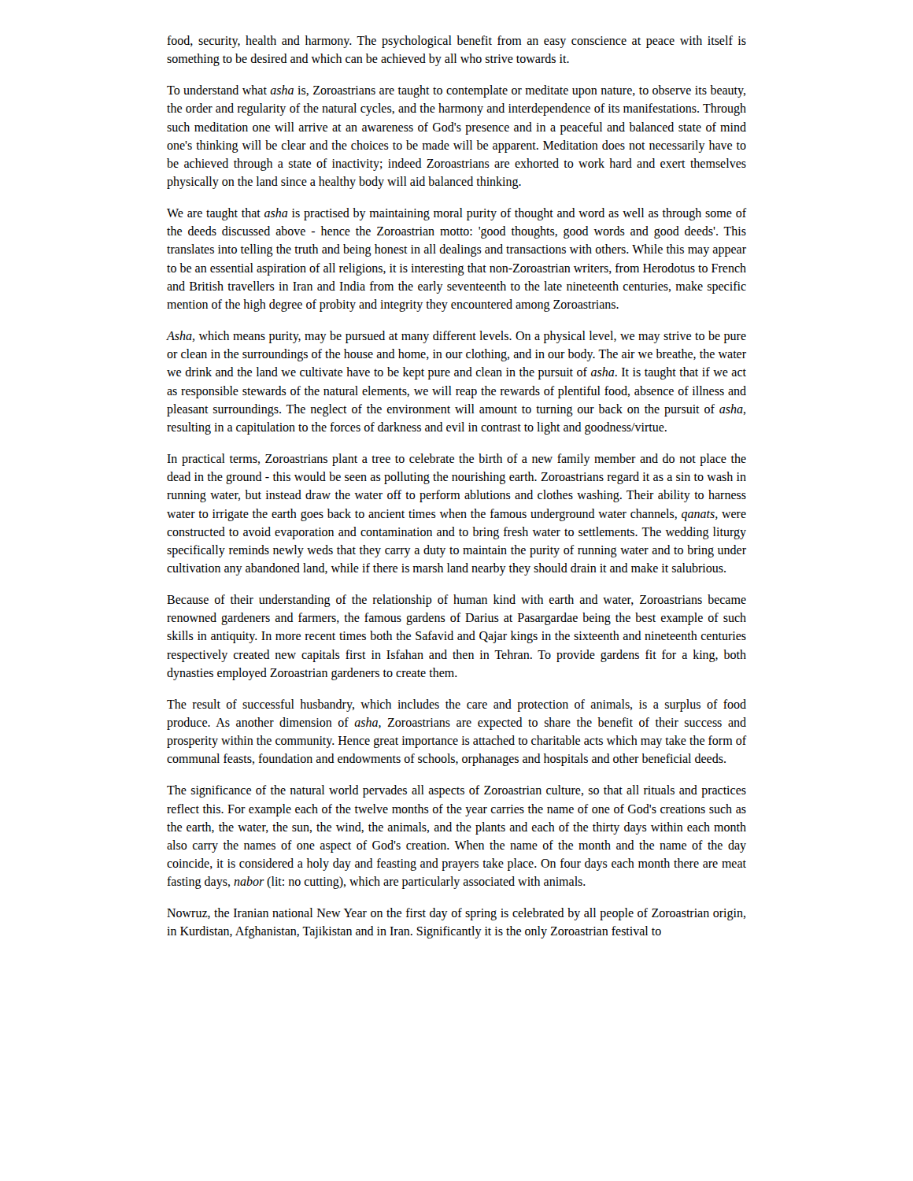food, security, health and harmony. The psychological benefit from an easy conscience at peace with itself is something to be desired and which can be achieved by all who strive towards it.
To understand what asha is, Zoroastrians are taught to contemplate or meditate upon nature, to observe its beauty, the order and regularity of the natural cycles, and the harmony and interdependence of its manifestations. Through such meditation one will arrive at an awareness of God's presence and in a peaceful and balanced state of mind one's thinking will be clear and the choices to be made will be apparent. Meditation does not necessarily have to be achieved through a state of inactivity; indeed Zoroastrians are exhorted to work hard and exert themselves physically on the land since a healthy body will aid balanced thinking.
We are taught that asha is practised by maintaining moral purity of thought and word as well as through some of the deeds discussed above - hence the Zoroastrian motto: 'good thoughts, good words and good deeds'. This translates into telling the truth and being honest in all dealings and transactions with others. While this may appear to be an essential aspiration of all religions, it is interesting that non-Zoroastrian writers, from Herodotus to French and British travellers in Iran and India from the early seventeenth to the late nineteenth centuries, make specific mention of the high degree of probity and integrity they encountered among Zoroastrians.
Asha, which means purity, may be pursued at many different levels. On a physical level, we may strive to be pure or clean in the surroundings of the house and home, in our clothing, and in our body. The air we breathe, the water we drink and the land we cultivate have to be kept pure and clean in the pursuit of asha. It is taught that if we act as responsible stewards of the natural elements, we will reap the rewards of plentiful food, absence of illness and pleasant surroundings. The neglect of the environment will amount to turning our back on the pursuit of asha, resulting in a capitulation to the forces of darkness and evil in contrast to light and goodness/virtue.
In practical terms, Zoroastrians plant a tree to celebrate the birth of a new family member and do not place the dead in the ground - this would be seen as polluting the nourishing earth. Zoroastrians regard it as a sin to wash in running water, but instead draw the water off to perform ablutions and clothes washing. Their ability to harness water to irrigate the earth goes back to ancient times when the famous underground water channels, qanats, were constructed to avoid evaporation and contamination and to bring fresh water to settlements. The wedding liturgy specifically reminds newly weds that they carry a duty to maintain the purity of running water and to bring under cultivation any abandoned land, while if there is marsh land nearby they should drain it and make it salubrious.
Because of their understanding of the relationship of human kind with earth and water, Zoroastrians became renowned gardeners and farmers, the famous gardens of Darius at Pasargardae being the best example of such skills in antiquity. In more recent times both the Safavid and Qajar kings in the sixteenth and nineteenth centuries respectively created new capitals first in Isfahan and then in Tehran. To provide gardens fit for a king, both dynasties employed Zoroastrian gardeners to create them.
The result of successful husbandry, which includes the care and protection of animals, is a surplus of food produce. As another dimension of asha, Zoroastrians are expected to share the benefit of their success and prosperity within the community. Hence great importance is attached to charitable acts which may take the form of communal feasts, foundation and endowments of schools, orphanages and hospitals and other beneficial deeds.
The significance of the natural world pervades all aspects of Zoroastrian culture, so that all rituals and practices reflect this. For example each of the twelve months of the year carries the name of one of God's creations such as the earth, the water, the sun, the wind, the animals, and the plants and each of the thirty days within each month also carry the names of one aspect of God's creation. When the name of the month and the name of the day coincide, it is considered a holy day and feasting and prayers take place. On four days each month there are meat fasting days, nabor (lit: no cutting), which are particularly associated with animals.
Nowruz, the Iranian national New Year on the first day of spring is celebrated by all people of Zoroastrian origin, in Kurdistan, Afghanistan, Tajikistan and in Iran. Significantly it is the only Zoroastrian festival to